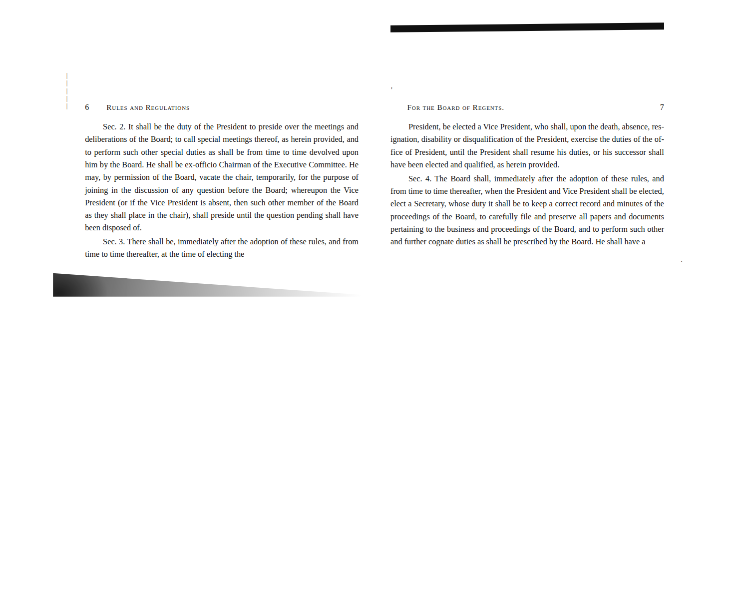|||||
6 Rules and Regulations
Sec. 2. It shall be the duty of the President to preside over the meetings and deliberations of the Board; to call special meetings thereof, as herein provided, and to perform such other special duties as shall be from time to time devolved upon him by the Board. He shall be ex-officio Chairman of the Executive Committee. He may, by permission of the Board, vacate the chair, temporarily, for the purpose of joining in the discussion of any question before the Board; whereupon the Vice President (or if the Vice President is absent, then such other member of the Board as they shall place in the chair), shall preside until the question pending shall have been disposed of.
Sec. 3. There shall be, immediately after the adoption of these rules, and from time to time thereafter, at the time of electing the
For the Board of Regents. 7
'
President, be elected a Vice President, who shall, upon the death, absence, resignation, disability or disqualification of the President, exercise the duties of the office of President, until the President shall resume his duties, or his successor shall have been elected and qualified, as herein provided.
Sec. 4. The Board shall, immediately after the adoption of these rules, and from time to time thereafter, when the President and Vice President shall be elected, elect a Secretary, whose duty it shall be to keep a correct record and minutes of the proceedings of the Board, to carefully file and preserve all papers and documents pertaining to the business and proceedings of the Board, and to perform such other and further cognate duties as shall be prescribed by the Board. He shall have a
.